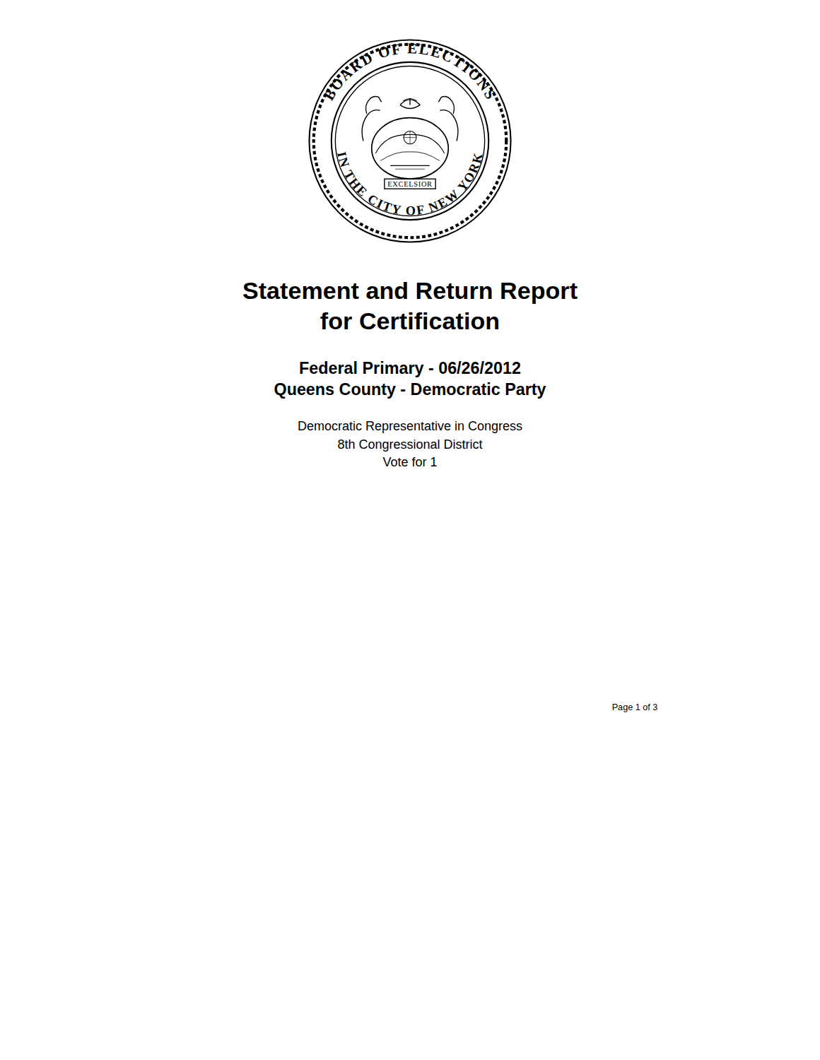Statement and Return Report
for Certification
Federal Primary - 06/26/2012
Queens County - Democratic Party
Democratic Representative in Congress
8th Congressional District
Vote for 1
Page 1 of 3